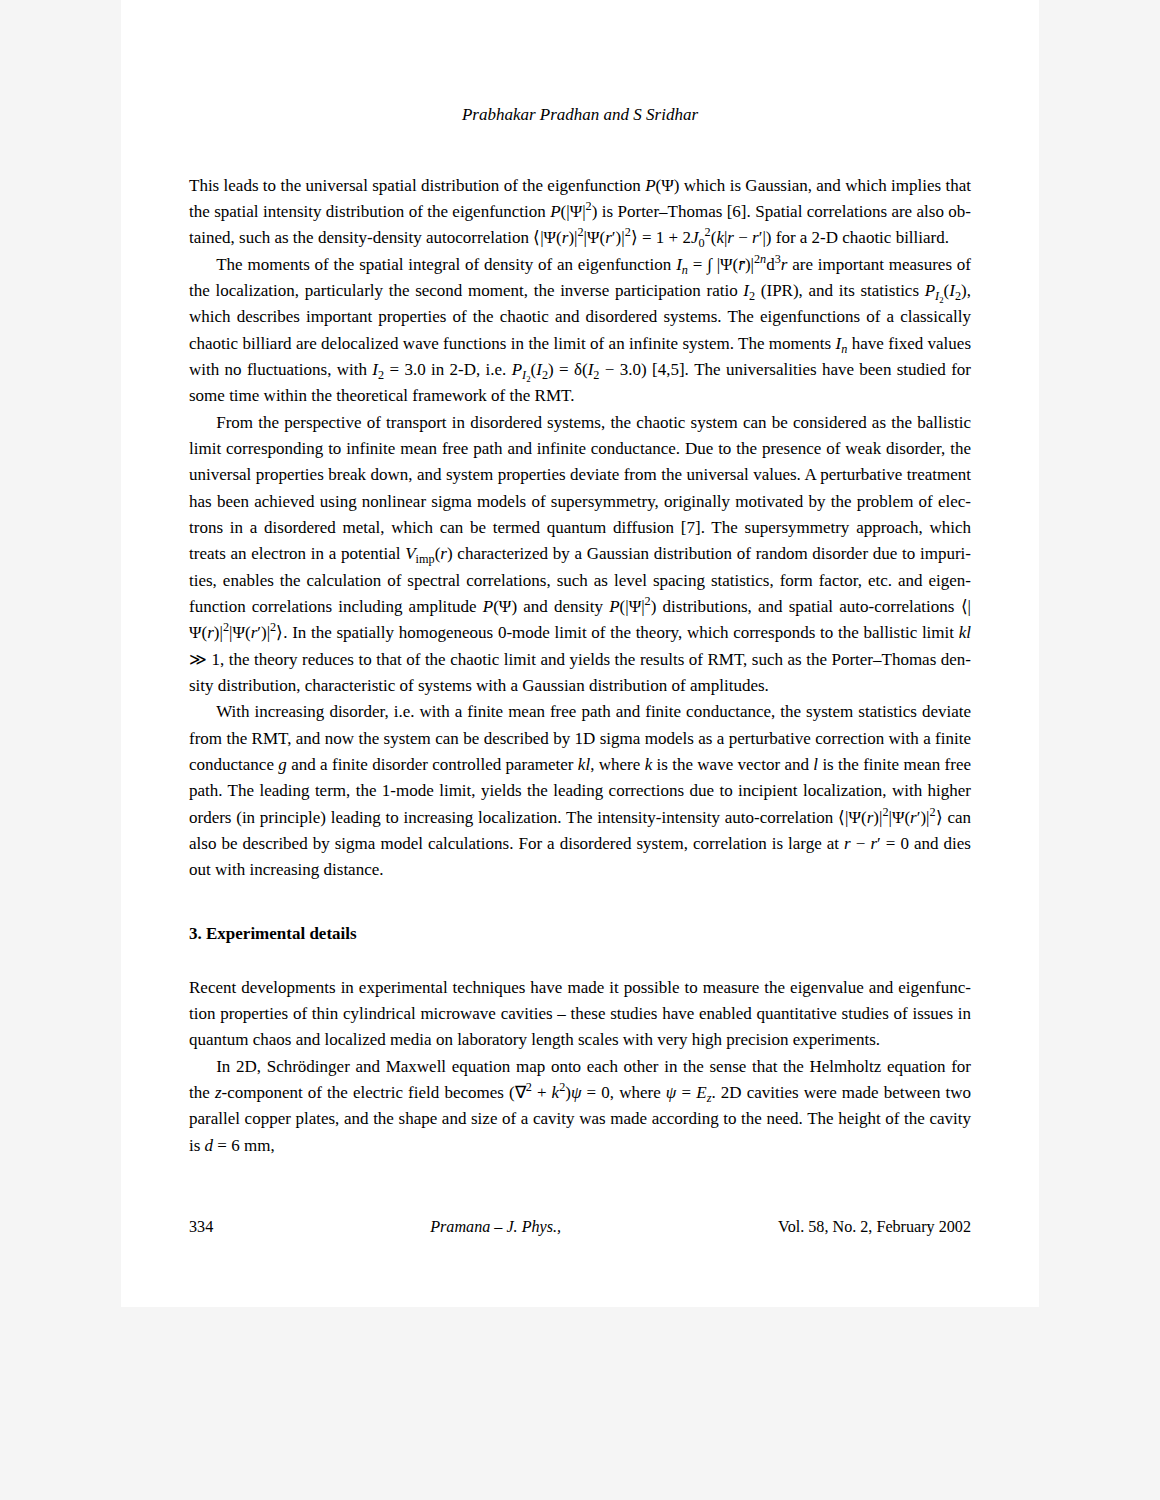Prabhakar Pradhan and S Sridhar
This leads to the universal spatial distribution of the eigenfunction P(Ψ) which is Gaussian, and which implies that the spatial intensity distribution of the eigenfunction P(|Ψ|2) is Porter–Thomas [6]. Spatial correlations are also obtained, such as the density-density autocorrelation ⟨|Ψ(r)|2|Ψ(r′)|2⟩ = 1 + 2J02(k|r − r′|) for a 2-D chaotic billiard.
The moments of the spatial integral of density of an eigenfunction In = ∫ |Ψ(r̄)|2nd3r are important measures of the localization, particularly the second moment, the inverse participation ratio I2 (IPR), and its statistics PI2(I2), which describes important properties of the chaotic and disordered systems. The eigenfunctions of a classically chaotic billiard are delocalized wave functions in the limit of an infinite system. The moments In have fixed values with no fluctuations, with I2 = 3.0 in 2-D, i.e. PI2(I2) = δ(I2 − 3.0) [4,5]. The universalities have been studied for some time within the theoretical framework of the RMT.
From the perspective of transport in disordered systems, the chaotic system can be considered as the ballistic limit corresponding to infinite mean free path and infinite conductance. Due to the presence of weak disorder, the universal properties break down, and system properties deviate from the universal values. A perturbative treatment has been achieved using nonlinear sigma models of supersymmetry, originally motivated by the problem of electrons in a disordered metal, which can be termed quantum diffusion [7]. The supersymmetry approach, which treats an electron in a potential Vimp(r) characterized by a Gaussian distribution of random disorder due to impurities, enables the calculation of spectral correlations, such as level spacing statistics, form factor, etc. and eigenfunction correlations including amplitude P(Ψ) and density P(|Ψ|2) distributions, and spatial auto-correlations ⟨|Ψ(r)|2|Ψ(r′)|2⟩. In the spatially homogeneous 0-mode limit of the theory, which corresponds to the ballistic limit kl ≫ 1, the theory reduces to that of the chaotic limit and yields the results of RMT, such as the Porter–Thomas density distribution, characteristic of systems with a Gaussian distribution of amplitudes.
With increasing disorder, i.e. with a finite mean free path and finite conductance, the system statistics deviate from the RMT, and now the system can be described by 1D sigma models as a perturbative correction with a finite conductance g and a finite disorder controlled parameter kl, where k is the wave vector and l is the finite mean free path. The leading term, the 1-mode limit, yields the leading corrections due to incipient localization, with higher orders (in principle) leading to increasing localization. The intensity-intensity auto-correlation ⟨|Ψ(r)|2|Ψ(r′)|2⟩ can also be described by sigma model calculations. For a disordered system, correlation is large at r − r′ = 0 and dies out with increasing distance.
3. Experimental details
Recent developments in experimental techniques have made it possible to measure the eigenvalue and eigenfunction properties of thin cylindrical microwave cavities – these studies have enabled quantitative studies of issues in quantum chaos and localized media on laboratory length scales with very high precision experiments.
In 2D, Schrödinger and Maxwell equation map onto each other in the sense that the Helmholtz equation for the z-component of the electric field becomes (∇2 + k2)ψ = 0, where ψ = Ez. 2D cavities were made between two parallel copper plates, and the shape and size of a cavity was made according to the need. The height of the cavity is d = 6 mm,
334 Pramana – J. Phys., Vol. 58, No. 2, February 2002